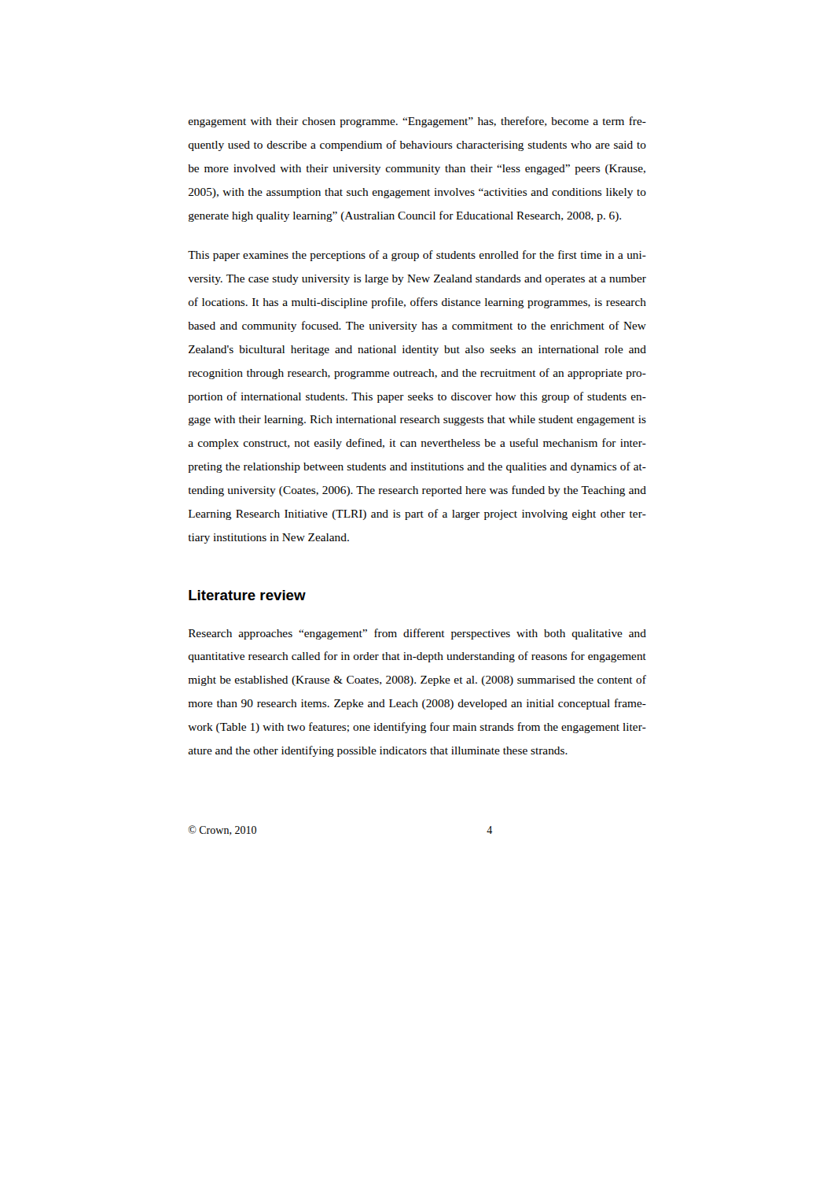engagement with their chosen programme. “Engagement” has, therefore, become a term frequently used to describe a compendium of behaviours characterising students who are said to be more involved with their university community than their “less engaged” peers (Krause, 2005), with the assumption that such engagement involves “activities and conditions likely to generate high quality learning” (Australian Council for Educational Research, 2008, p. 6).
This paper examines the perceptions of a group of students enrolled for the first time in a university. The case study university is large by New Zealand standards and operates at a number of locations. It has a multi-discipline profile, offers distance learning programmes, is research based and community focused. The university has a commitment to the enrichment of New Zealand's bicultural heritage and national identity but also seeks an international role and recognition through research, programme outreach, and the recruitment of an appropriate proportion of international students. This paper seeks to discover how this group of students engage with their learning. Rich international research suggests that while student engagement is a complex construct, not easily defined, it can nevertheless be a useful mechanism for interpreting the relationship between students and institutions and the qualities and dynamics of attending university (Coates, 2006). The research reported here was funded by the Teaching and Learning Research Initiative (TLRI) and is part of a larger project involving eight other tertiary institutions in New Zealand.
Literature review
Research approaches “engagement” from different perspectives with both qualitative and quantitative research called for in order that in-depth understanding of reasons for engagement might be established (Krause & Coates, 2008). Zepke et al. (2008) summarised the content of more than 90 research items. Zepke and Leach (2008) developed an initial conceptual framework (Table 1) with two features; one identifying four main strands from the engagement literature and the other identifying possible indicators that illuminate these strands.
© Crown, 2010 4